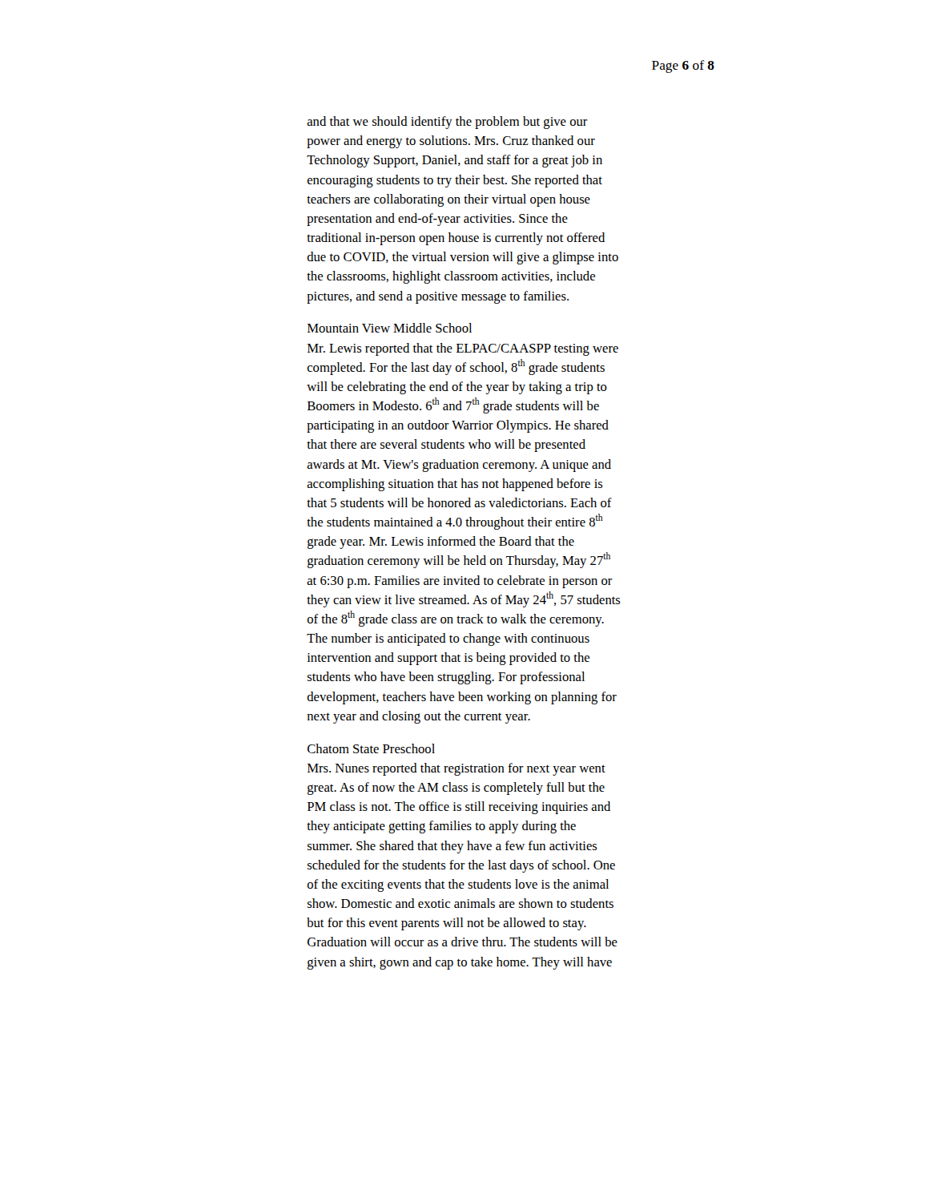Page 6 of 8
and that we should identify the problem but give our power and energy to solutions. Mrs. Cruz thanked our Technology Support, Daniel, and staff for a great job in encouraging students to try their best. She reported that teachers are collaborating on their virtual open house presentation and end-of-year activities. Since the traditional in-person open house is currently not offered due to COVID, the virtual version will give a glimpse into the classrooms, highlight classroom activities, include pictures, and send a positive message to families.
Mountain View Middle School
Mr. Lewis reported that the ELPAC/CAASPP testing were completed. For the last day of school, 8th grade students will be celebrating the end of the year by taking a trip to Boomers in Modesto. 6th and 7th grade students will be participating in an outdoor Warrior Olympics. He shared that there are several students who will be presented awards at Mt. View's graduation ceremony. A unique and accomplishing situation that has not happened before is that 5 students will be honored as valedictorians. Each of the students maintained a 4.0 throughout their entire 8th grade year. Mr. Lewis informed the Board that the graduation ceremony will be held on Thursday, May 27th at 6:30 p.m. Families are invited to celebrate in person or they can view it live streamed. As of May 24th, 57 students of the 8th grade class are on track to walk the ceremony. The number is anticipated to change with continuous intervention and support that is being provided to the students who have been struggling. For professional development, teachers have been working on planning for next year and closing out the current year.
Chatom State Preschool
Mrs. Nunes reported that registration for next year went great. As of now the AM class is completely full but the PM class is not. The office is still receiving inquiries and they anticipate getting families to apply during the summer. She shared that they have a few fun activities scheduled for the students for the last days of school. One of the exciting events that the students love is the animal show. Domestic and exotic animals are shown to students but for this event parents will not be allowed to stay. Graduation will occur as a drive thru. The students will be given a shirt, gown and cap to take home. They will have